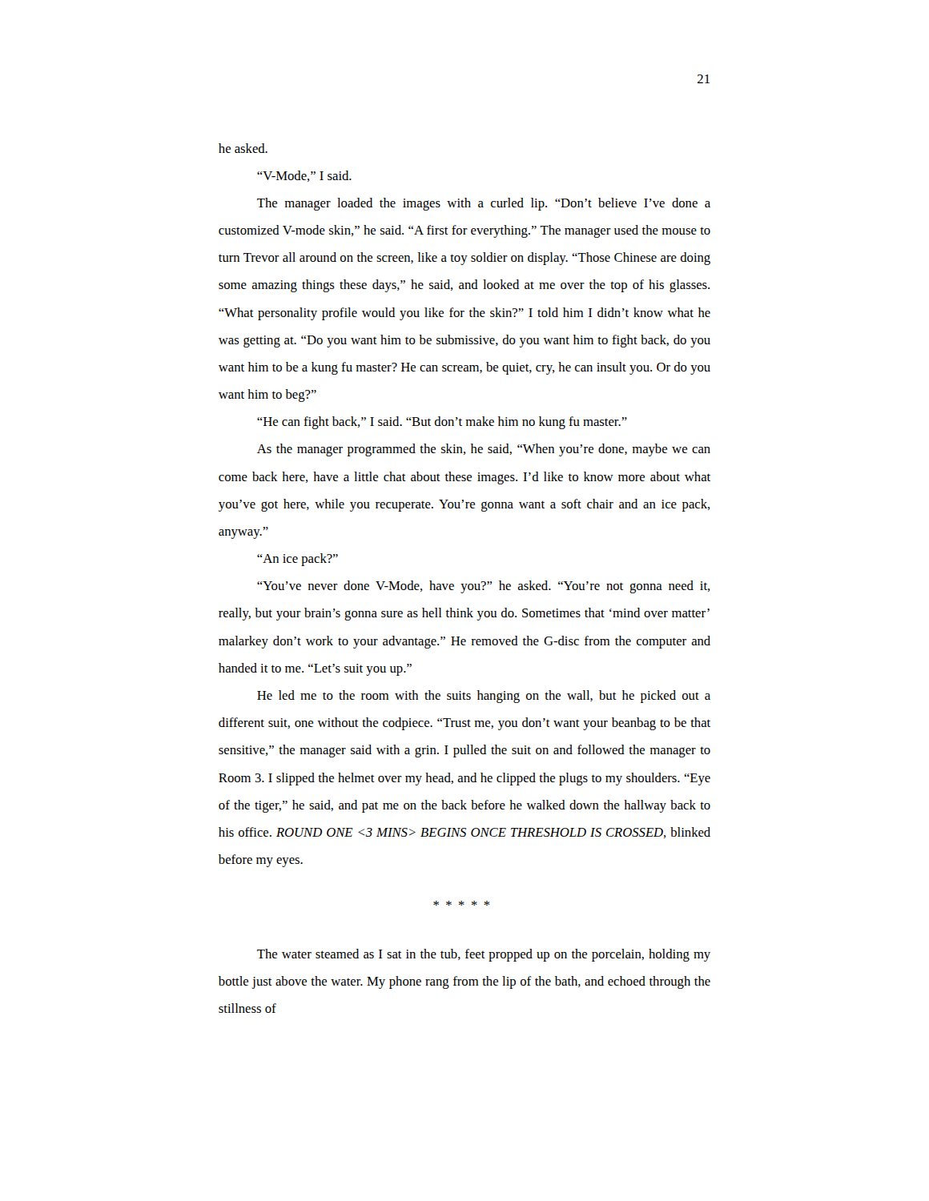21
he asked.
“V-Mode,” I said.
The manager loaded the images with a curled lip. “Don’t believe I’ve done a customized V-mode skin,” he said. “A first for everything.” The manager used the mouse to turn Trevor all around on the screen, like a toy soldier on display. “Those Chinese are doing some amazing things these days,” he said, and looked at me over the top of his glasses. “What personality profile would you like for the skin?” I told him I didn’t know what he was getting at. “Do you want him to be submissive, do you want him to fight back, do you want him to be a kung fu master? He can scream, be quiet, cry, he can insult you. Or do you want him to beg?”
“He can fight back,” I said. “But don’t make him no kung fu master.”
As the manager programmed the skin, he said, “When you’re done, maybe we can come back here, have a little chat about these images. I’d like to know more about what you’ve got here, while you recuperate. You’re gonna want a soft chair and an ice pack, anyway.”
“An ice pack?”
“You’ve never done V-Mode, have you?” he asked. “You’re not gonna need it, really, but your brain’s gonna sure as hell think you do. Sometimes that ‘mind over matter’ malarkey don’t work to your advantage.” He removed the G-disc from the computer and handed it to me. “Let’s suit you up.”
He led me to the room with the suits hanging on the wall, but he picked out a different suit, one without the codpiece. “Trust me, you don’t want your beanbag to be that sensitive,” the manager said with a grin. I pulled the suit on and followed the manager to Room 3. I slipped the helmet over my head, and he clipped the plugs to my shoulders. “Eye of the tiger,” he said, and pat me on the back before he walked down the hallway back to his office. ROUND ONE <3 MINS> BEGINS ONCE THRESHOLD IS CROSSED, blinked before my eyes.
*****
The water steamed as I sat in the tub, feet propped up on the porcelain, holding my bottle just above the water. My phone rang from the lip of the bath, and echoed through the stillness of